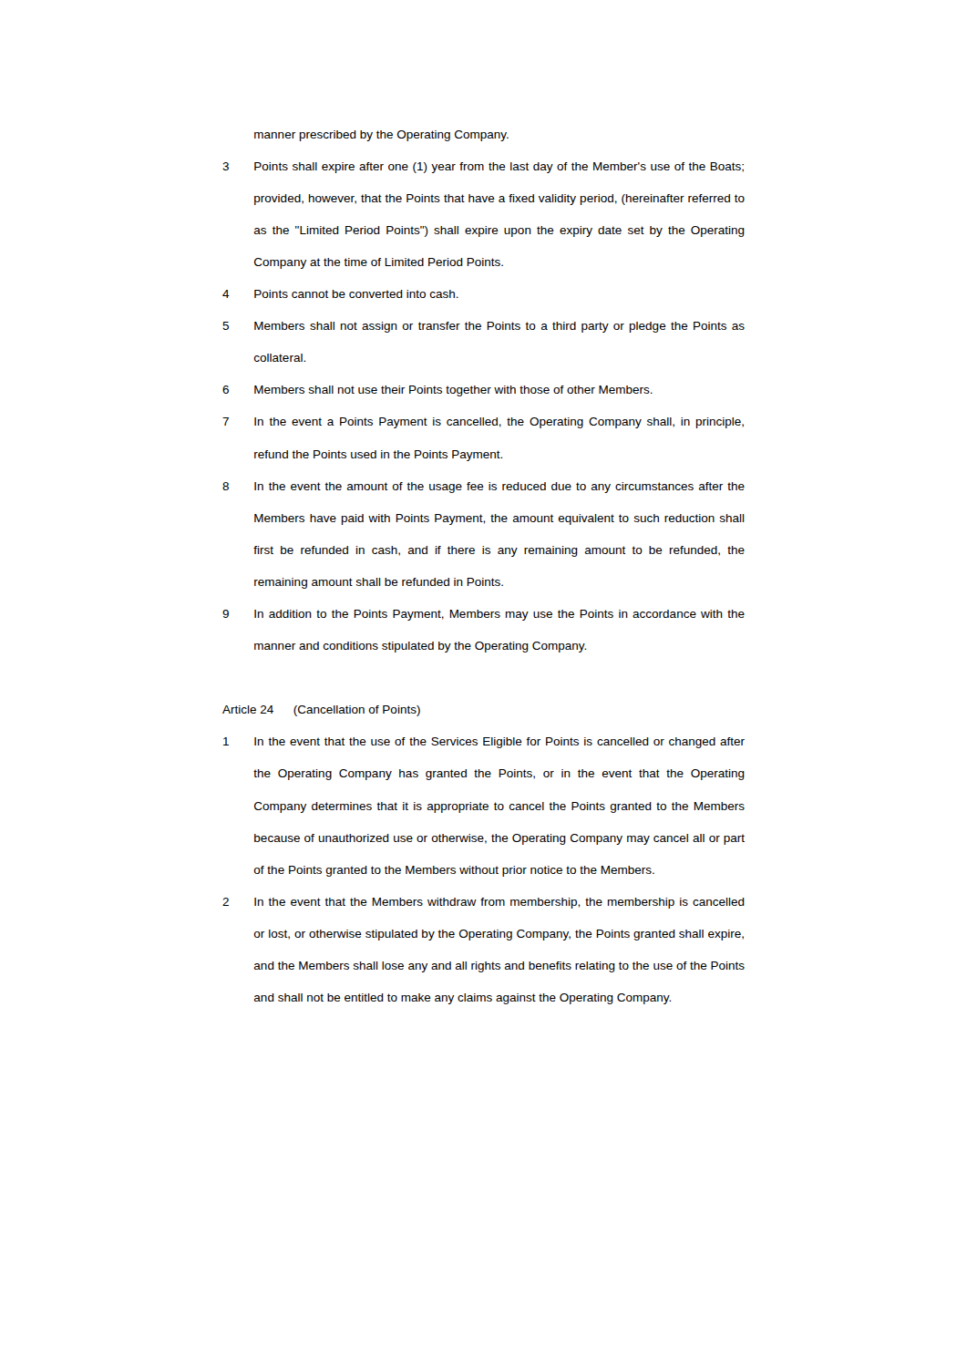manner prescribed by the Operating Company.
3 Points shall expire after one (1) year from the last day of the Member's use of the Boats; provided, however, that the Points that have a fixed validity period, (hereinafter referred to as the "Limited Period Points") shall expire upon the expiry date set by the Operating Company at the time of Limited Period Points.
4 Points cannot be converted into cash.
5 Members shall not assign or transfer the Points to a third party or pledge the Points as collateral.
6 Members shall not use their Points together with those of other Members.
7 In the event a Points Payment is cancelled, the Operating Company shall, in principle, refund the Points used in the Points Payment.
8 In the event the amount of the usage fee is reduced due to any circumstances after the Members have paid with Points Payment, the amount equivalent to such reduction shall first be refunded in cash, and if there is any remaining amount to be refunded, the remaining amount shall be refunded in Points.
9 In addition to the Points Payment, Members may use the Points in accordance with the manner and conditions stipulated by the Operating Company.
Article 24 (Cancellation of Points)
1 In the event that the use of the Services Eligible for Points is cancelled or changed after the Operating Company has granted the Points, or in the event that the Operating Company determines that it is appropriate to cancel the Points granted to the Members because of unauthorized use or otherwise, the Operating Company may cancel all or part of the Points granted to the Members without prior notice to the Members.
2 In the event that the Members withdraw from membership, the membership is cancelled or lost, or otherwise stipulated by the Operating Company, the Points granted shall expire, and the Members shall lose any and all rights and benefits relating to the use of the Points and shall not be entitled to make any claims against the Operating Company.